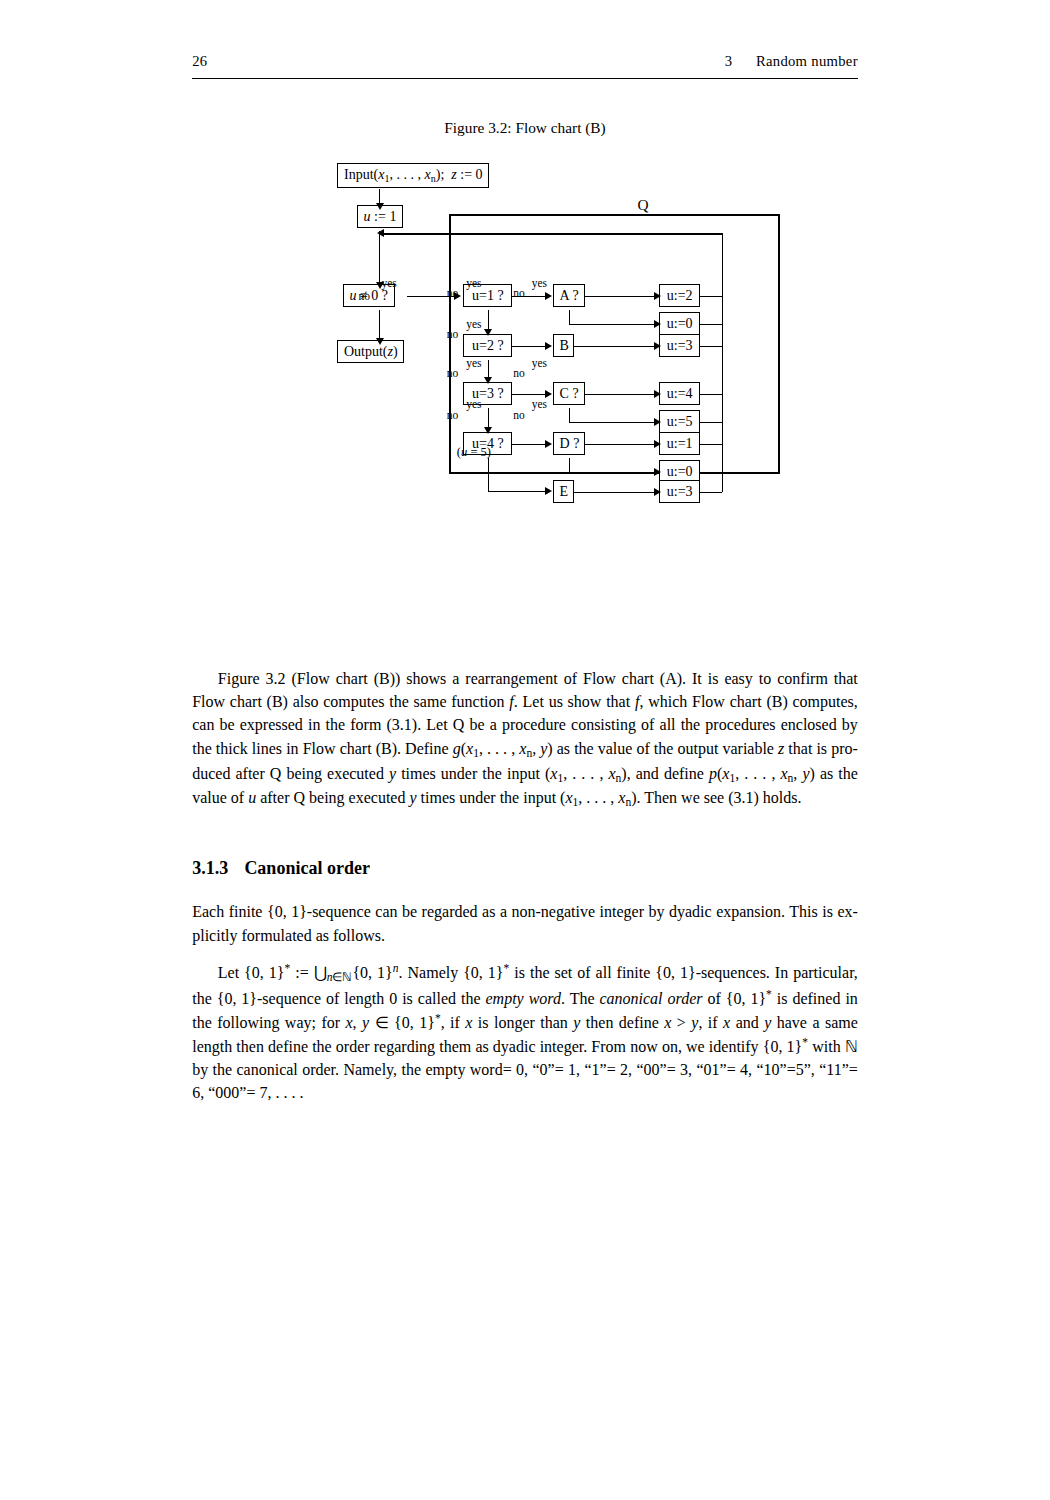26
3 Random number
Figure 3.2: Flow chart (B)
Q
Input(x 1, . . . , xn); z := 0
u := 1
u ≠ 0 ?
Output(z)
u=1 ?
u=2 ?
u=3 ?
u=4 ?
A ?
B
C ?
D ?
E
u:=2
u:=0
u:=3
u:=4
u:=5
u:=1
u:=0
u:=3
no
yes
yes
no
yes
no
yes
no
yes
no
(u = 5)
yes
no
yes
no
yes
no
Figure 3.2 (Flow chart (B)) shows a rearrangement of Flow chart (A). It is easy to confirm that Flow chart (B) also computes the same function f. Let us show that f, which Flow chart (B) computes, can be expressed in the form (3.1). Let Q be a procedure consisting of all the procedures enclosed by the thick lines in Flow chart (B). Define g(x 1, . . . , xn, y) as the value of the output variable z that is produced after Q being executed y times under the input (x 1, . . . , xn), and define p(x 1, . . . , xn, y) as the value of u after Q being executed y times under the input (x 1, . . . , xn). Then we see (3.1) holds.
3.1.3 Canonical order
Each finite {0, 1}-sequence can be regarded as a non-negative integer by dyadic expansion. This is explicitly formulated as follows.
Let {0, 1}* := ⋃n∈ℕ{0, 1}n. Namely {0, 1}* is the set of all finite {0, 1}-sequences. In particular, the {0, 1}-sequence of length 0 is called the empty word. The canonical order of {0, 1}* is defined in the following way; for x, y ∈ {0, 1}*, if x is longer than y then define x > y, if x and y have a same length then define the order regarding them as dyadic integer. From now on, we identify {0, 1}* with ℕ by the canonical order. Namely, the empty word= 0, “0”= 1, “1”= 2, “00”= 3, “01”= 4, “10”=5”, “11”= 6, “000”= 7, . . . .